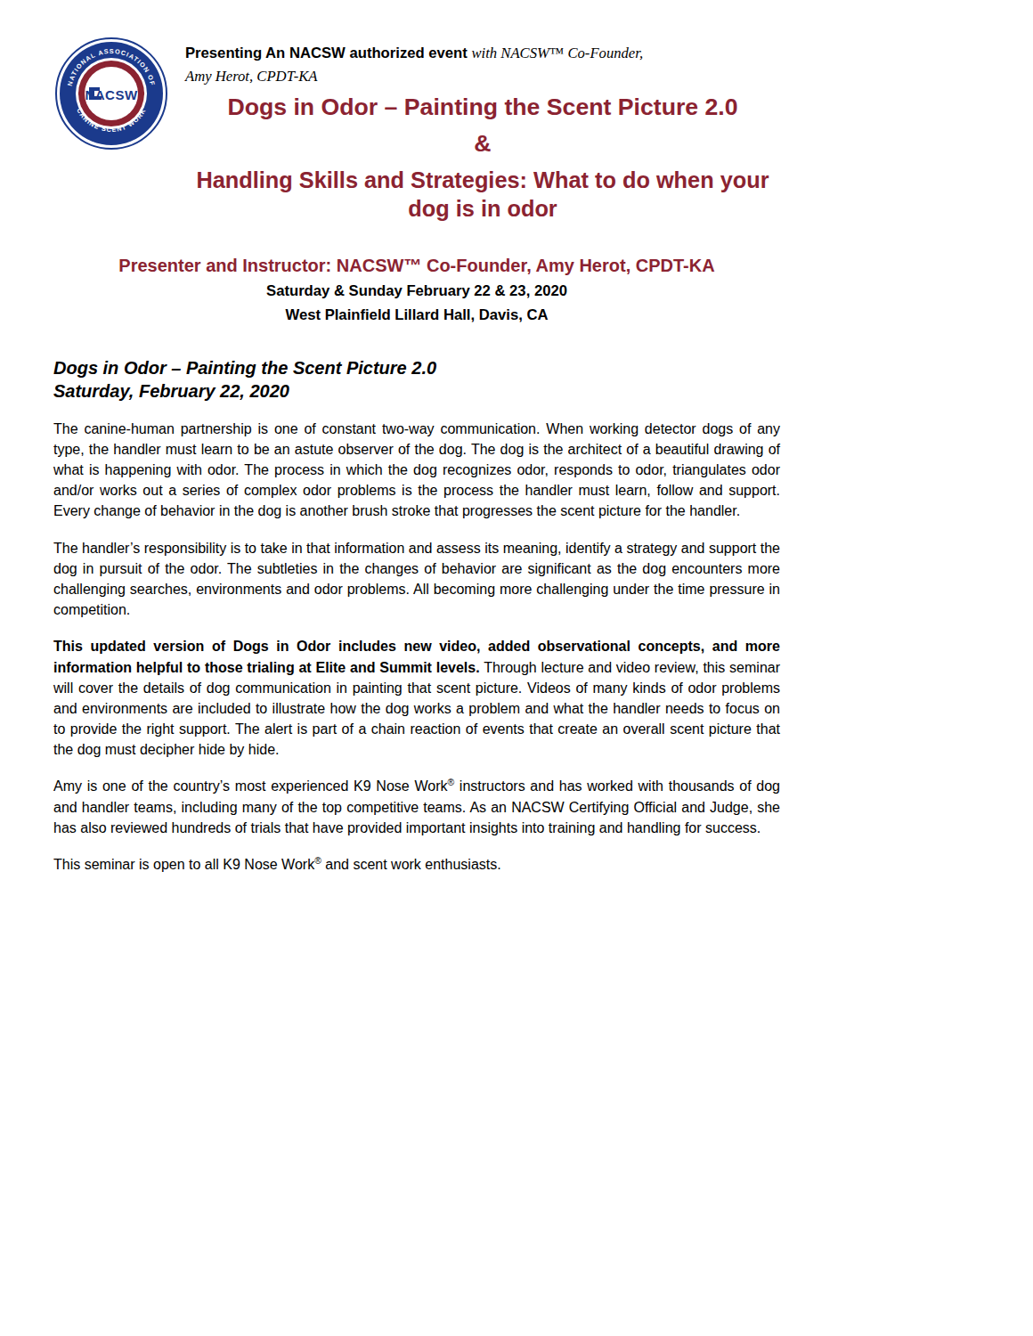NATIONAL ASSOCIATION OF CANINE SCENT WORK NACSW
Presenting An NACSW authorized event with NACSW™ Co-Founder,
Amy Herot, CPDT-KA
Dogs in Odor – Painting the Scent Picture 2.0
&
Handling Skills and Strategies: What to do when your dog is in odor
Presenter and Instructor: NACSW™ Co-Founder, Amy Herot, CPDT-KA
Saturday & Sunday February 22 & 23, 2020
West Plainfield Lillard Hall, Davis, CA
Dogs in Odor – Painting the Scent Picture 2.0
Saturday, February 22, 2020
The canine-human partnership is one of constant two-way communication. When working detector dogs of any type, the handler must learn to be an astute observer of the dog. The dog is the architect of a beautiful drawing of what is happening with odor. The process in which the dog recognizes odor, responds to odor, triangulates odor and/or works out a series of complex odor problems is the process the handler must learn, follow and support. Every change of behavior in the dog is another brush stroke that progresses the scent picture for the handler.
The handler’s responsibility is to take in that information and assess its meaning, identify a strategy and support the dog in pursuit of the odor. The subtleties in the changes of behavior are significant as the dog encounters more challenging searches, environments and odor problems. All becoming more challenging under the time pressure in competition.
This updated version of Dogs in Odor includes new video, added observational concepts, and more information helpful to those trialing at Elite and Summit levels. Through lecture and video review, this seminar will cover the details of dog communication in painting that scent picture. Videos of many kinds of odor problems and environments are included to illustrate how the dog works a problem and what the handler needs to focus on to provide the right support. The alert is part of a chain reaction of events that create an overall scent picture that the dog must decipher hide by hide.
Amy is one of the country’s most experienced K9 Nose Work® instructors and has worked with thousands of dog and handler teams, including many of the top competitive teams. As an NACSW Certifying Official and Judge, she has also reviewed hundreds of trials that have provided important insights into training and handling for success.
This seminar is open to all K9 Nose Work® and scent work enthusiasts.